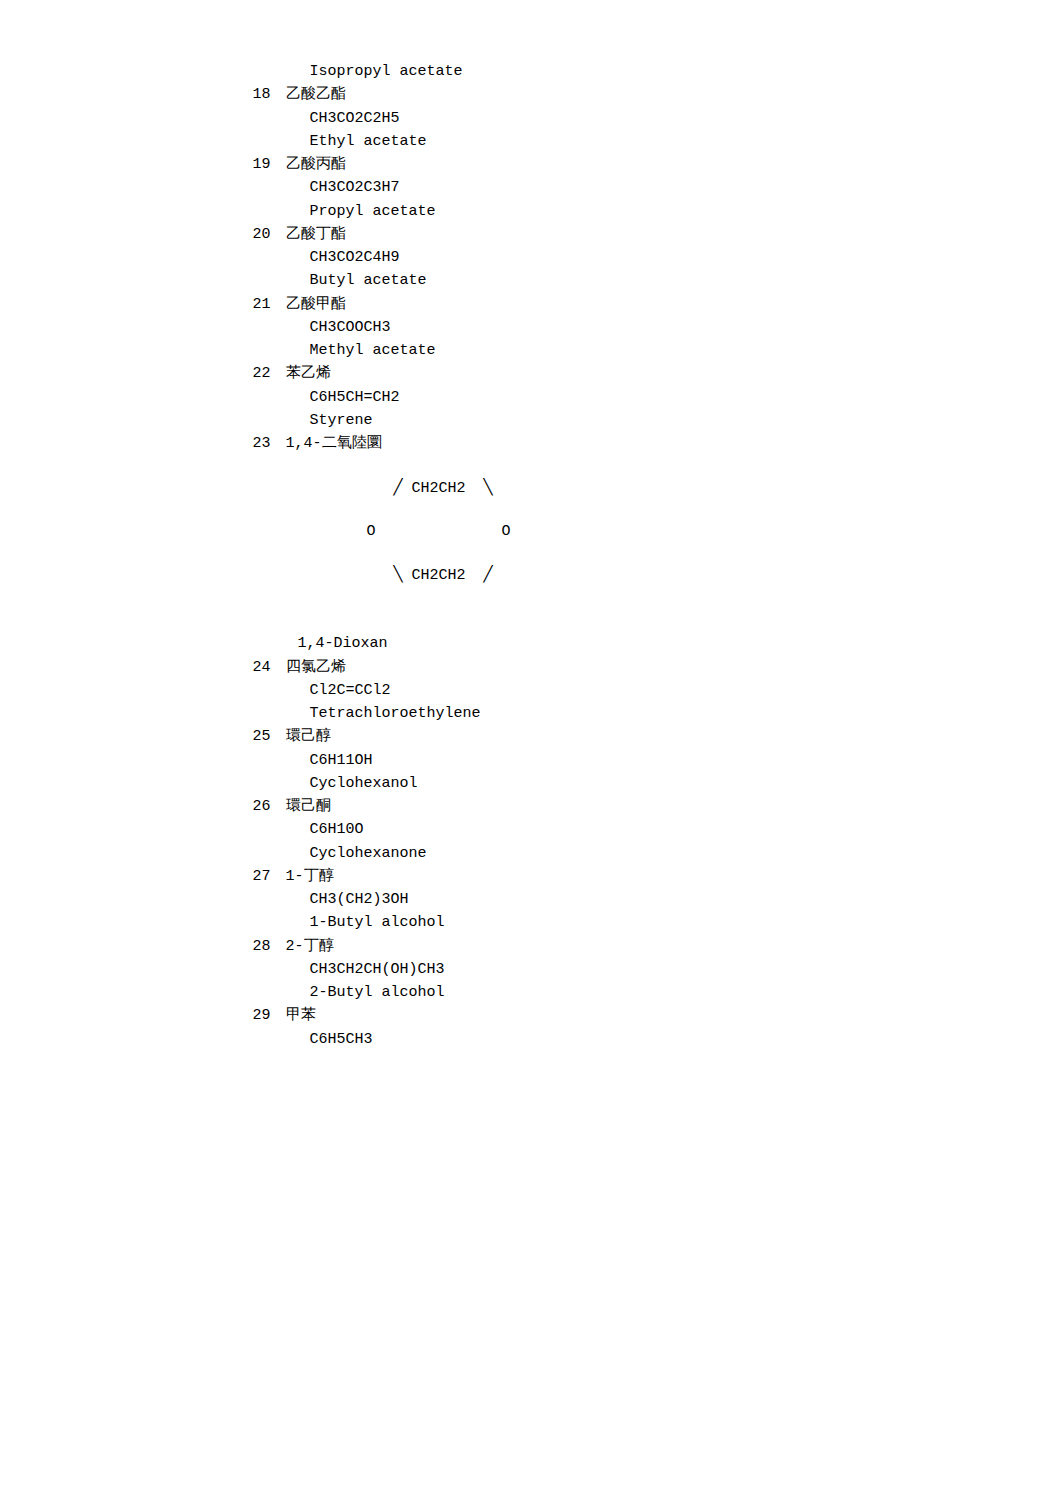Isopropyl acetate
18乙酸乙酯 CH3CO2C2H5 Ethyl acetate
19乙酸丙酯 CH3CO2C3H7 Propyl acetate
20乙酸丁酯 CH3CO2C4H9 Butyl acetate
21乙酸甲酯 CH3COOCH3 Methyl acetate
22苯乙烯 C6H5CH=CH2 Styrene
231,4-二氧陸圜 ╱ CH2CH2 ╲ O O ╲ CH2CH2 ╱ 1,4-Dioxan
24四氯乙烯 Cl2C=CCl2 Tetrachloroethylene
25環己醇 C6H11OH Cyclohexanol
26環己酮 C6H10O Cyclohexanone
271-丁醇 CH3(CH2)3OH 1-Butyl alcohol
282-丁醇 CH3CH2CH(OH)CH3 2-Butyl alcohol
29甲苯 C6H5CH3